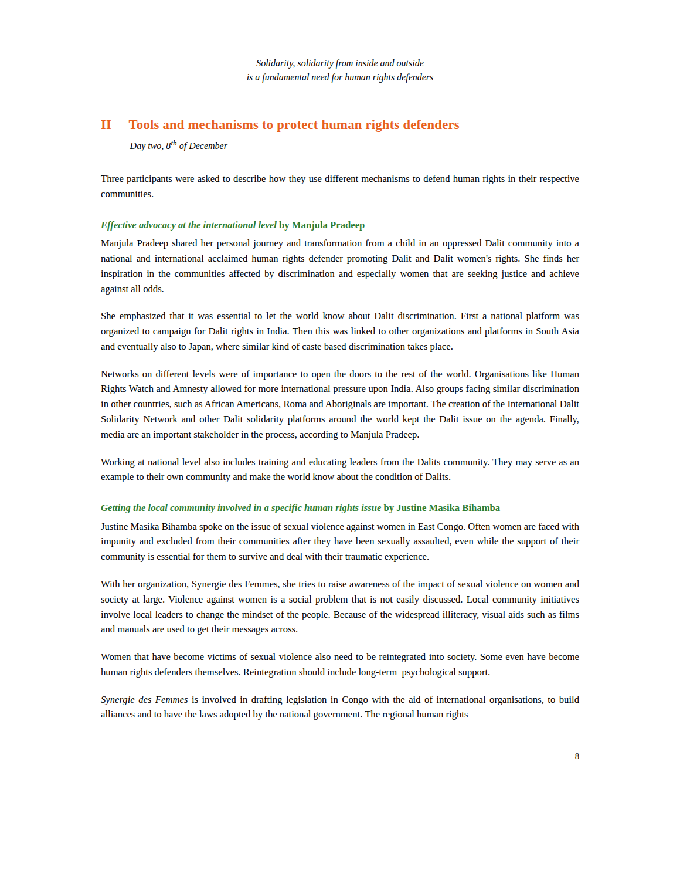Solidarity, solidarity from inside and outside
is a fundamental need for human rights defenders
IITools and mechanisms to protect human rights defenders
Day two, 8th of December
Three participants were asked to describe how they use different mechanisms to defend human rights in their respective communities.
Effective advocacy at the international level by Manjula Pradeep
Manjula Pradeep shared her personal journey and transformation from a child in an oppressed Dalit community into a national and international acclaimed human rights defender promoting Dalit and Dalit women's rights. She finds her inspiration in the communities affected by discrimination and especially women that are seeking justice and achieve against all odds.
She emphasized that it was essential to let the world know about Dalit discrimination. First a national platform was organized to campaign for Dalit rights in India. Then this was linked to other organizations and platforms in South Asia and eventually also to Japan, where similar kind of caste based discrimination takes place.
Networks on different levels were of importance to open the doors to the rest of the world. Organisations like Human Rights Watch and Amnesty allowed for more international pressure upon India. Also groups facing similar discrimination in other countries, such as African Americans, Roma and Aboriginals are important. The creation of the International Dalit Solidarity Network and other Dalit solidarity platforms around the world kept the Dalit issue on the agenda. Finally, media are an important stakeholder in the process, according to Manjula Pradeep.
Working at national level also includes training and educating leaders from the Dalits community. They may serve as an example to their own community and make the world know about the condition of Dalits.
Getting the local community involved in a specific human rights issue by Justine Masika Bihamba
Justine Masika Bihamba spoke on the issue of sexual violence against women in East Congo. Often women are faced with impunity and excluded from their communities after they have been sexually assaulted, even while the support of their community is essential for them to survive and deal with their traumatic experience.
With her organization, Synergie des Femmes, she tries to raise awareness of the impact of sexual violence on women and society at large. Violence against women is a social problem that is not easily discussed. Local community initiatives involve local leaders to change the mindset of the people. Because of the widespread illiteracy, visual aids such as films and manuals are used to get their messages across.
Women that have become victims of sexual violence also need to be reintegrated into society. Some even have become human rights defenders themselves. Reintegration should include long-term psychological support.
Synergie des Femmes is involved in drafting legislation in Congo with the aid of international organisations, to build alliances and to have the laws adopted by the national government. The regional human rights
8